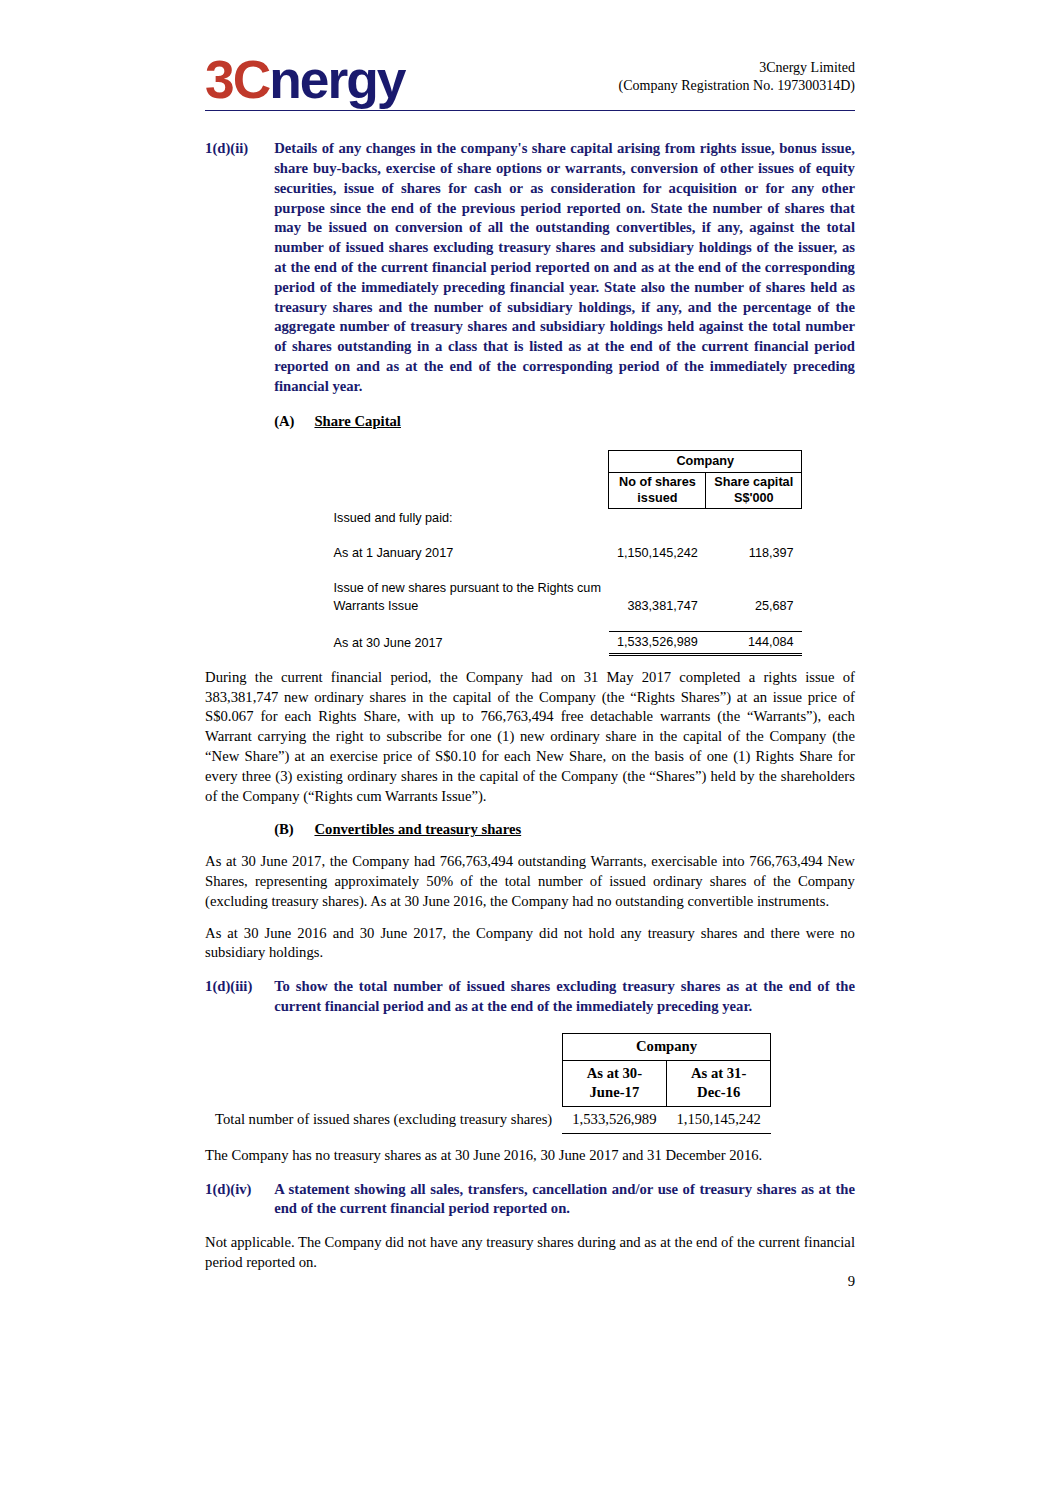3 Cnergy
3Cnergy Limited
(Company Registration No. 197300314D)
1(d)(ii)
Details of any changes in the company's share capital arising from rights issue, bonus issue, share buy-backs, exercise of share options or warrants, conversion of other issues of equity securities, issue of shares for cash or as consideration for acquisition or for any other purpose since the end of the previous period reported on. State the number of shares that may be issued on conversion of all the outstanding convertibles, if any, against the total number of issued shares excluding treasury shares and subsidiary holdings of the issuer, as at the end of the current financial period reported on and as at the end of the corresponding period of the immediately preceding financial year. State also the number of shares held as treasury shares and the number of subsidiary holdings, if any, and the percentage of the aggregate number of treasury shares and subsidiary holdings held against the total number of shares outstanding in a class that is listed as at the end of the current financial period reported on and as at the end of the corresponding period of the immediately preceding financial year.
(A)
Share Capital
| | Company |
| | No of shares issued | Share capital S$'000 |
| Issued and fully paid: | | |
| As at 1 January 2017 | 1,150,145,242 | 118,397 |
| Issue of new shares pursuant to the Rights cum Warrants Issue | 383,381,747 | 25,687 |
| As at 30 June 2017 | 1,533,526,989 | 144,084 |
During the current financial period, the Company had on 31 May 2017 completed a rights issue of 383,381,747 new ordinary shares in the capital of the Company (the “Rights Shares”) at an issue price of S$0.067 for each Rights Share, with up to 766,763,494 free detachable warrants (the “Warrants”), each Warrant carrying the right to subscribe for one (1) new ordinary share in the capital of the Company (the “New Share”) at an exercise price of S$0.10 for each New Share, on the basis of one (1) Rights Share for every three (3) existing ordinary shares in the capital of the Company (the “Shares”) held by the shareholders of the Company (“Rights cum Warrants Issue”).
(B)
Convertibles and treasury shares
As at 30 June 2017, the Company had 766,763,494 outstanding Warrants, exercisable into 766,763,494 New Shares, representing approximately 50% of the total number of issued ordinary shares of the Company (excluding treasury shares). As at 30 June 2016, the Company had no outstanding convertible instruments.
As at 30 June 2016 and 30 June 2017, the Company did not hold any treasury shares and there were no subsidiary holdings.
1(d)(iii)
To show the total number of issued shares excluding treasury shares as at the end of the current financial period and as at the end of the immediately preceding year.
| | Company |
| | As at 30-June-17 | As at 31-Dec-16 |
| Total number of issued shares (excluding treasury shares) | 1,533,526,989 | 1,150,145,242 |
The Company has no treasury shares as at 30 June 2016, 30 June 2017 and 31 December 2016.
1(d)(iv)
A statement showing all sales, transfers, cancellation and/or use of treasury shares as at the end of the current financial period reported on.
Not applicable. The Company did not have any treasury shares during and as at the end of the current financial period reported on.
9